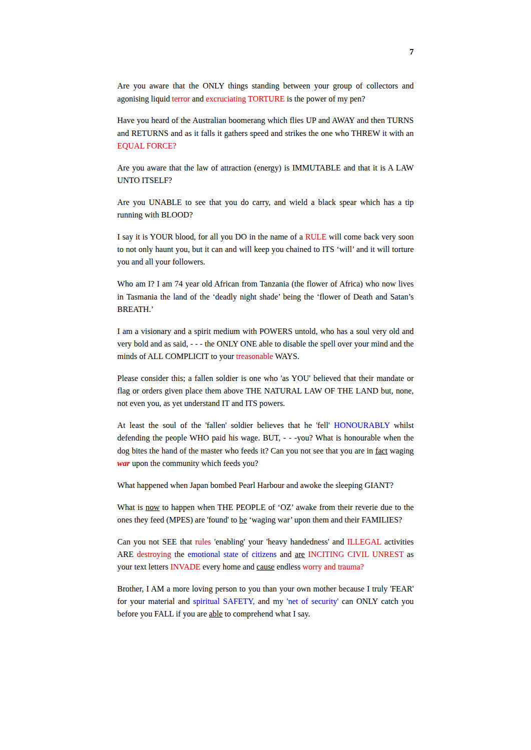7
Are you aware that the ONLY things standing between your group of collectors and agonising liquid terror and excruciating TORTURE is the power of my pen?
Have you heard of the Australian boomerang which flies UP and AWAY and then TURNS and RETURNS and as it falls it gathers speed and strikes the one who THREW it with an EQUAL FORCE?
Are you aware that the law of attraction (energy) is IMMUTABLE and that it is A LAW UNTO ITSELF?
Are you UNABLE to see that you do carry, and wield a black spear which has a tip running with BLOOD?
I say it is YOUR blood, for all you DO in the name of a RULE will come back very soon to not only haunt you, but it can and will keep you chained to ITS ‘will’ and it will torture you and all your followers.
Who am I? I am 74 year old African from Tanzania (the flower of Africa) who now lives in Tasmania the land of the ‘deadly night shade’ being the ‘flower of Death and Satan’s BREATH.’
I am a visionary and a spirit medium with POWERS untold, who has a soul very old and very bold and as said, - - - the ONLY ONE able to disable the spell over your mind and the minds of ALL COMPLICIT to your treasonable WAYS.
Please consider this; a fallen soldier is one who 'as YOU' believed that their mandate or flag or orders given place them above THE NATURAL LAW OF THE LAND but, none, not even you, as yet understand IT and ITS powers.
At least the soul of the 'fallen' soldier believes that he 'fell' HONOURABLY whilst defending the people WHO paid his wage. BUT, - - -you? What is honourable when the dog bites the hand of the master who feeds it? Can you not see that you are in fact waging war upon the community which feeds you?
What happened when Japan bombed Pearl Harbour and awoke the sleeping GIANT?
What is now to happen when THE PEOPLE of ‘OZ’ awake from their reverie due to the ones they feed (MPES) are 'found' to be ‘waging war’ upon them and their FAMILIES?
Can you not SEE that rules 'enabling' your 'heavy handedness' and ILLEGAL activities ARE destroying the emotional state of citizens and are INCITING CIVIL UNREST as your text letters INVADE every home and cause endless worry and trauma?
Brother, I AM a more loving person to you than your own mother because I truly 'FEAR' for your material and spiritual SAFETY, and my 'net of security' can ONLY catch you before you FALL if you are able to comprehend what I say.